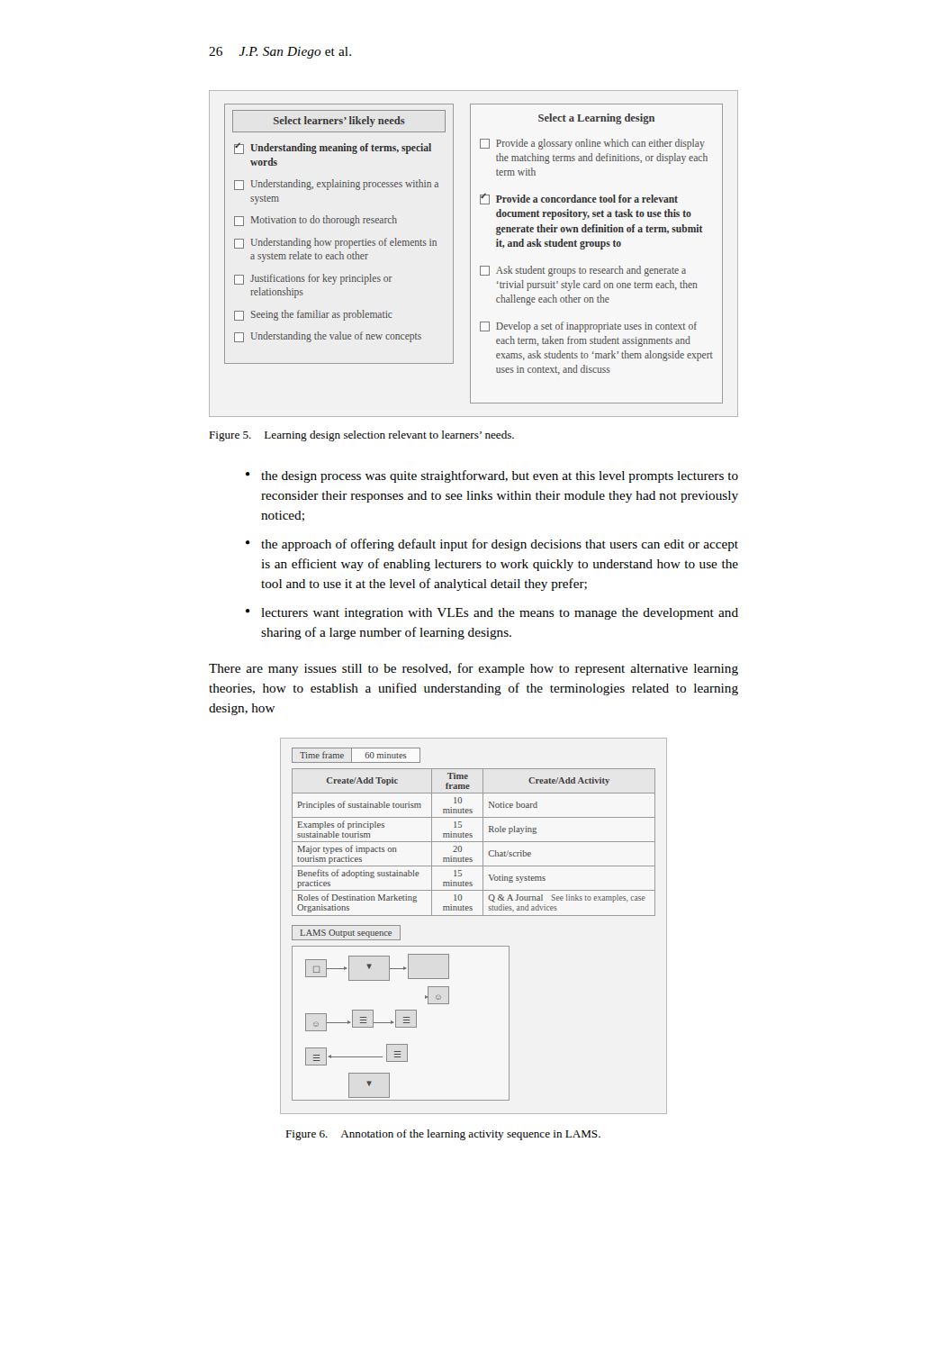26 J.P. San Diego et al.
Select learners’ likely needs
Understanding meaning of terms, special words
Understanding, explaining processes within a system
Motivation to do thorough research
Understanding how properties of elements in a system relate to each other
Justifications for key principles or relationships
Seeing the familiar as problematic
Understanding the value of new concepts
Select a Learning design
Provide a glossary online which can either display the matching terms and definitions, or display each term with
Provide a concordance tool for a relevant document repository, set a task to use this to generate their own definition of a term, submit it, and ask student groups to
Ask student groups to research and generate a ‘trivial pursuit’ style card on one term each, then challenge each other on the
Develop a set of inappropriate uses in context of each term, taken from student assignments and exams, ask students to ‘mark’ them alongside expert uses in context, and discuss
Figure 5. Learning design selection relevant to learners’ needs.
the design process was quite straightforward, but even at this level prompts lecturers to reconsider their responses and to see links within their module they had not previously noticed;
the approach of offering default input for design decisions that users can edit or accept is an efficient way of enabling lecturers to work quickly to understand how to use the tool and to use it at the level of analytical detail they prefer;
lecturers want integration with VLEs and the means to manage the development and sharing of a large number of learning designs.
There are many issues still to be resolved, for example how to represent alternative learning theories, how to establish a unified understanding of the terminologies related to learning design, how
Time frame 60 minutes
| Create/Add Topic | Time frame | Create/Add Activity |
| --- | --- | --- |
| Principles of sustainable tourism | 10 minutes | Notice board |
| Examples of principles sustainable tourism | 15 minutes | Role playing |
| Major types of impacts on tourism practices | 20 minutes | Chat/scribe |
| Benefits of adopting sustainable practices | 15 minutes | Voting systems |
| Roles of Destination Marketing Organisations | 10 minutes | Q & A Journal See links to examples, case studies, and advices |
LAMS Output sequence
☐
▼
☺
☺
☰
☰
☰
☰
▼
Figure 6. Annotation of the learning activity sequence in LAMS.